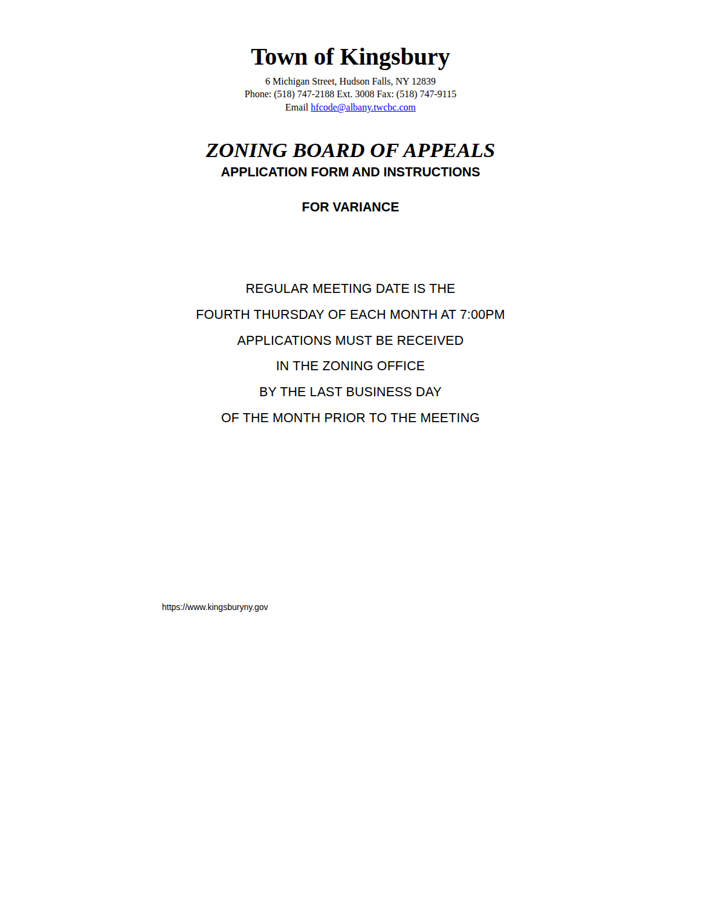Town of Kingsbury
6 Michigan Street, Hudson Falls, NY 12839
Phone: (518) 747-2188 Ext. 3008 Fax: (518) 747-9115
Email hfcode@albany.twcbc.com
ZONING BOARD OF APPEALS
APPLICATION FORM AND INSTRUCTIONS
FOR VARIANCE
REGULAR MEETING DATE IS THE
FOURTH THURSDAY OF EACH MONTH AT 7:00PM
APPLICATIONS MUST BE RECEIVED
IN THE ZONING OFFICE
BY THE LAST BUSINESS DAY
OF THE MONTH PRIOR TO THE MEETING
https://www.kingsburyny.gov